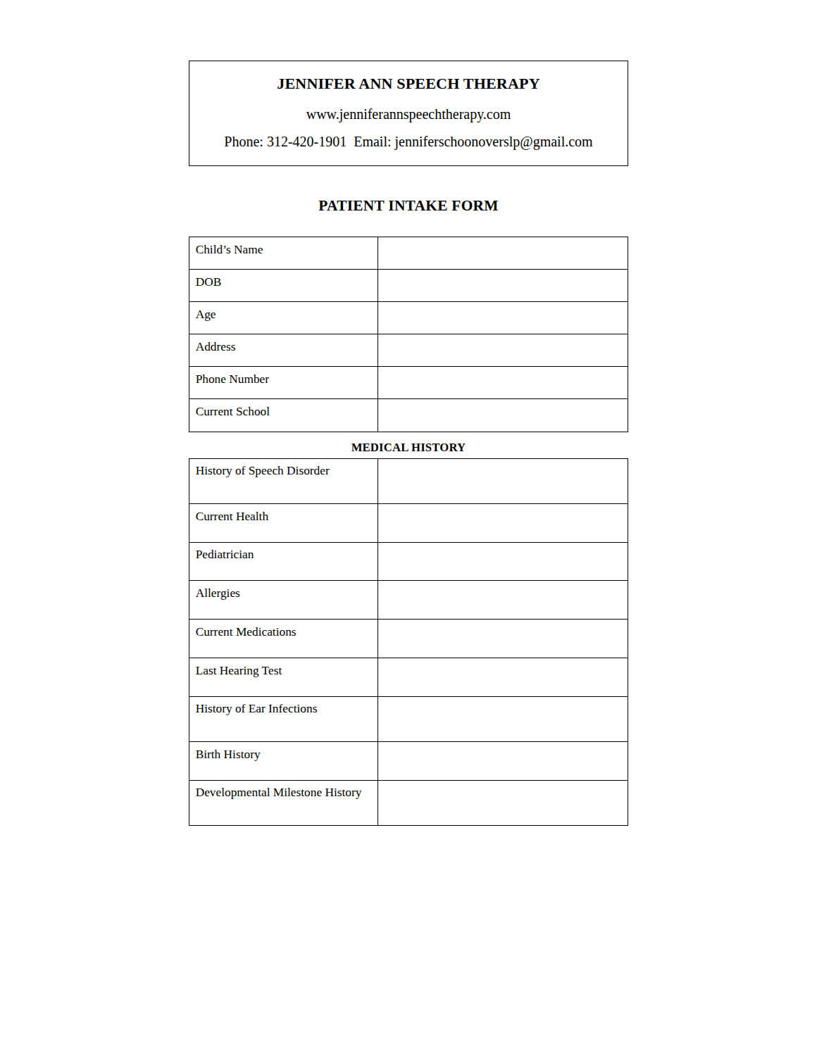JENNIFER ANN SPEECH THERAPY
www.jenniferannspeechtherapy.com
Phone: 312-420-1901 Email: jenniferschoonoverslp@gmail.com
PATIENT INTAKE FORM
| Child’s Name | |
| DOB | |
| Age | |
| Address | |
| Phone Number | |
| Current School | |
MEDICAL HISTORY
| History of Speech Disorder | |
| Current Health | |
| Pediatrician | |
| Allergies | |
| Current Medications | |
| Last Hearing Test | |
| History of Ear Infections | |
| Birth History | |
| Developmental Milestone History | |